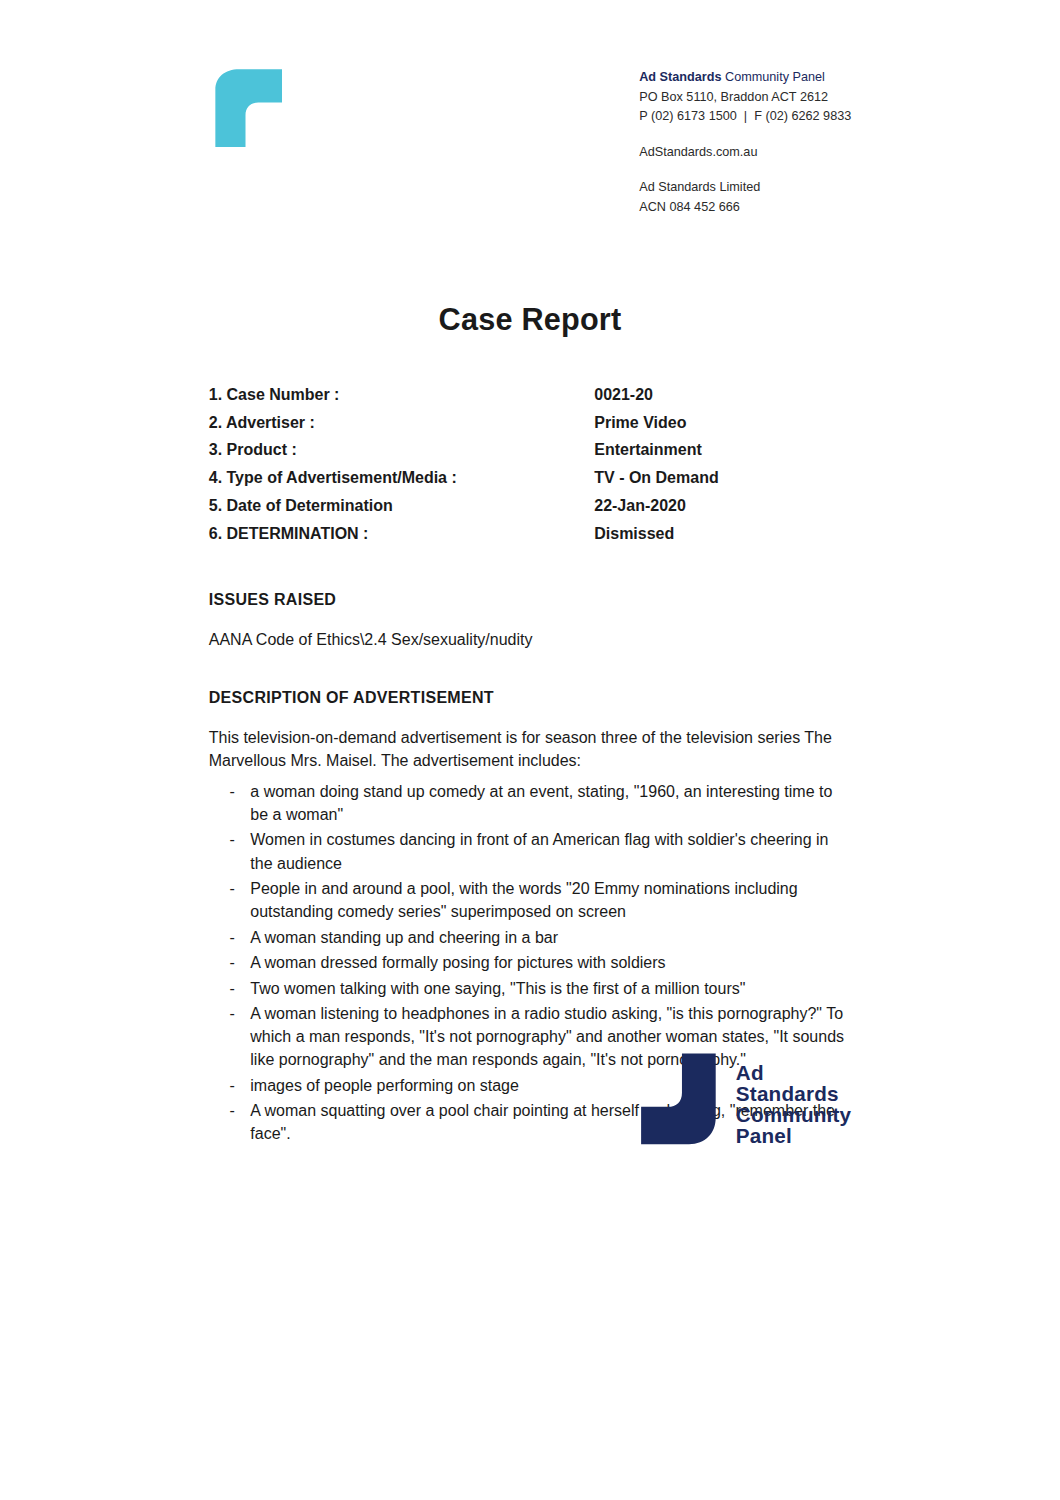Ad Standards Community Panel
PO Box 5110, Braddon ACT 2612
P (02) 6173 1500 | F (02) 6262 9833
AdStandards.com.au
Ad Standards Limited
ACN 084 452 666
Case Report
1. Case Number :
0021-20
2. Advertiser :
Prime Video
3. Product :
Entertainment
4. Type of Advertisement/Media :
TV - On Demand
5. Date of Determination
22-Jan-2020
6. DETERMINATION :
Dismissed
ISSUES RAISED
AANA Code of Ethics\2.4 Sex/sexuality/nudity
DESCRIPTION OF ADVERTISEMENT
This television-on-demand advertisement is for season three of the television series The Marvellous Mrs. Maisel. The advertisement includes:
a woman doing stand up comedy at an event, stating, "1960, an interesting time to be a woman"
Women in costumes dancing in front of an American flag with soldier's cheering in the audience
People in and around a pool, with the words "20 Emmy nominations including outstanding comedy series" superimposed on screen
A woman standing up and cheering in a bar
A woman dressed formally posing for pictures with soldiers
Two women talking with one saying, "This is the first of a million tours"
A woman listening to headphones in a radio studio asking, "is this pornography?" To which a man responds, "It's not pornography" and another woman states, "It sounds like pornography" and the man responds again, "It's not pornography."
images of people performing on stage
A woman squatting over a pool chair pointing at herself and saying, "remember the face".
Ad
Standards
Community
Panel